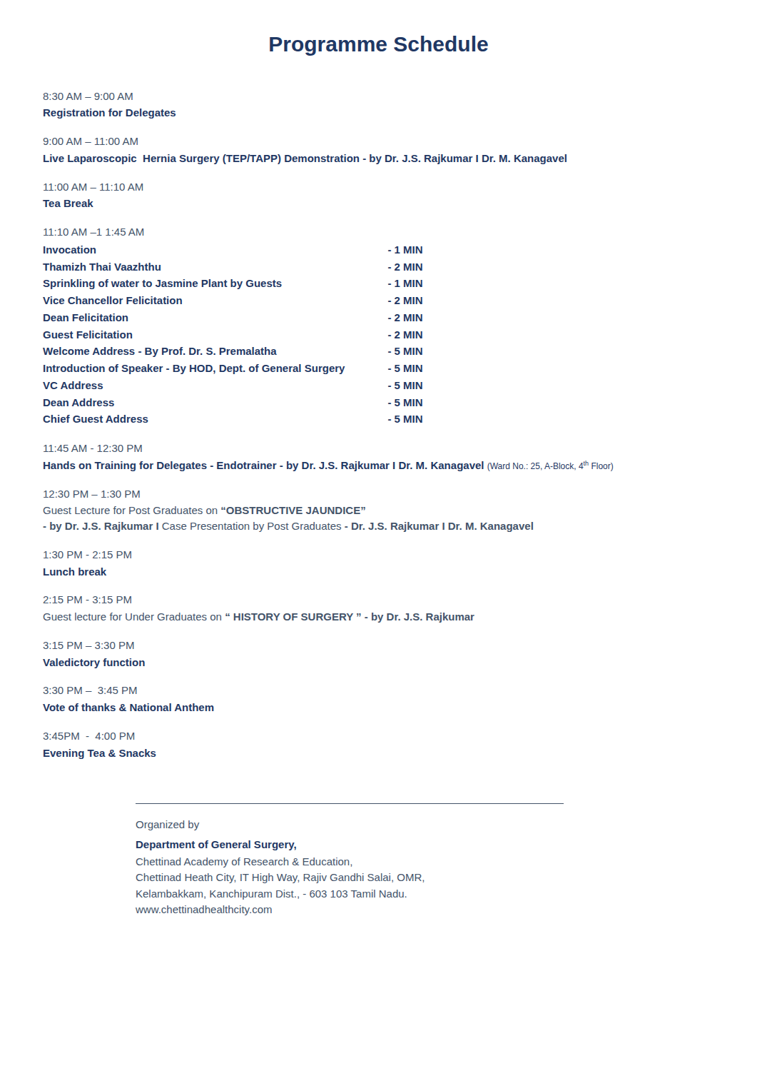Programme Schedule
8:30 AM – 9:00 AM
Registration for Delegates
9:00 AM – 11:00 AM
Live Laparoscopic Hernia Surgery (TEP/TAPP) Demonstration - by Dr. J.S. Rajkumar I Dr. M. Kanagavel
11:00 AM – 11:10 AM
Tea Break
11:10 AM –1 1:45 AM
| Invocation | - 1 MIN |
| Thamizh Thai Vaazhthu | - 2 MIN |
| Sprinkling of water to Jasmine Plant by Guests | - 1 MIN |
| Vice Chancellor Felicitation | - 2 MIN |
| Dean Felicitation | - 2 MIN |
| Guest Felicitation | - 2 MIN |
| Welcome Address - By Prof. Dr. S. Premalatha | - 5 MIN |
| Introduction of Speaker - By HOD, Dept. of General Surgery | - 5 MIN |
| VC Address | - 5 MIN |
| Dean Address | - 5 MIN |
| Chief Guest Address | - 5 MIN |
11:45 AM - 12:30 PM
Hands on Training for Delegates - Endotrainer - by Dr. J.S. Rajkumar I Dr. M. Kanagavel (Ward No.: 25, A-Block, 4th Floor)
12:30 PM – 1:30 PM
Guest Lecture for Post Graduates on “OBSTRUCTIVE JAUNDICE”
- by Dr. J.S. Rajkumar I Case Presentation by Post Graduates - Dr. J.S. Rajkumar I Dr. M. Kanagavel
1:30 PM - 2:15 PM
Lunch break
2:15 PM - 3:15 PM
Guest lecture for Under Graduates on “ HISTORY OF SURGERY ” - by Dr. J.S. Rajkumar
3:15 PM – 3:30 PM
Valedictory function
3:30 PM – 3:45 PM
Vote of thanks & National Anthem
3:45PM - 4:00 PM
Evening Tea & Snacks
Organized by
Department of General Surgery,
Chettinad Academy of Research & Education,
Chettinad Heath City, IT High Way, Rajiv Gandhi Salai, OMR,
Kelambakkam, Kanchipuram Dist., - 603 103 Tamil Nadu.
www.chettinadhealthcity.com